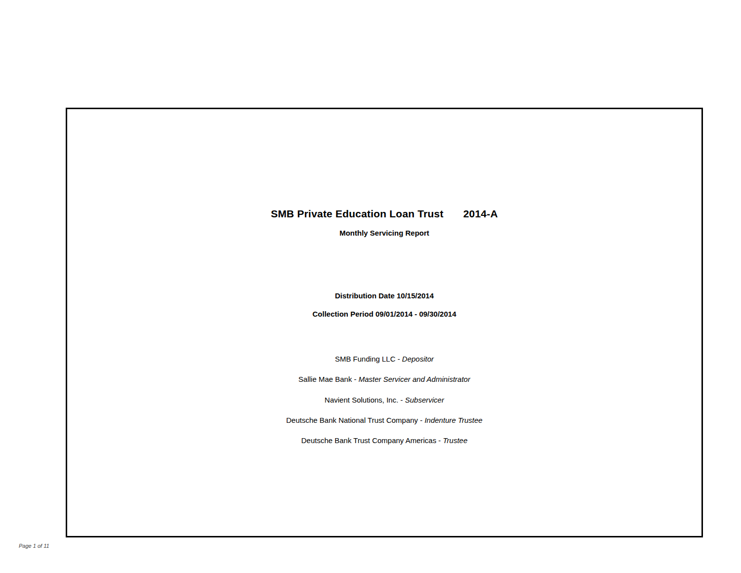SMB Private Education Loan Trust 2014-A
Monthly Servicing Report
Distribution Date 10/15/2014
Collection Period 09/01/2014 - 09/30/2014
SMB Funding LLC - Depositor
Sallie Mae Bank - Master Servicer and Administrator
Navient Solutions, Inc. - Subservicer
Deutsche Bank National Trust Company - Indenture Trustee
Deutsche Bank Trust Company Americas - Trustee
Page 1 of 11